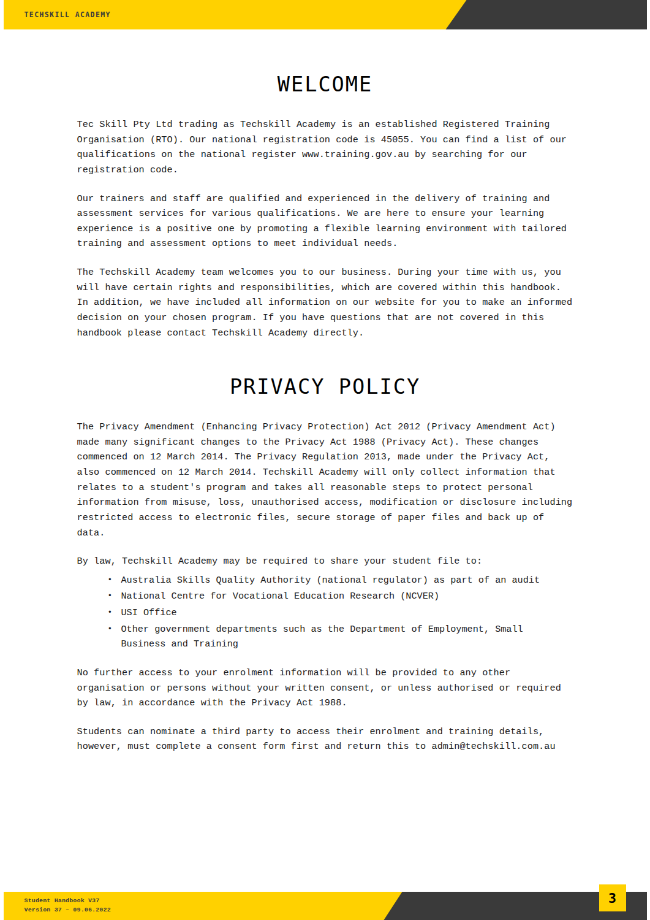TECHSKILL ACADEMY
WELCOME
Tec Skill Pty Ltd trading as Techskill Academy is an established Registered Training Organisation (RTO). Our national registration code is 45055. You can find a list of our qualifications on the national register www.training.gov.au by searching for our registration code.
Our trainers and staff are qualified and experienced in the delivery of training and assessment services for various qualifications. We are here to ensure your learning experience is a positive one by promoting a flexible learning environment with tailored training and assessment options to meet individual needs.
The Techskill Academy team welcomes you to our business. During your time with us, you will have certain rights and responsibilities, which are covered within this handbook. In addition, we have included all information on our website for you to make an informed decision on your chosen program. If you have questions that are not covered in this handbook please contact Techskill Academy directly.
PRIVACY POLICY
The Privacy Amendment (Enhancing Privacy Protection) Act 2012 (Privacy Amendment Act) made many significant changes to the Privacy Act 1988 (Privacy Act). These changes commenced on 12 March 2014. The Privacy Regulation 2013, made under the Privacy Act, also commenced on 12 March 2014. Techskill Academy will only collect information that relates to a student's program and takes all reasonable steps to protect personal information from misuse, loss, unauthorised access, modification or disclosure including restricted access to electronic files, secure storage of paper files and back up of data.
By law, Techskill Academy may be required to share your student file to:
Australia Skills Quality Authority (national regulator) as part of an audit
National Centre for Vocational Education Research (NCVER)
USI Office
Other government departments such as the Department of Employment, Small Business and Training
No further access to your enrolment information will be provided to any other organisation or persons without your written consent, or unless authorised or required by law, in accordance with the Privacy Act 1988.
Students can nominate a third party to access their enrolment and training details, however, must complete a consent form first and return this to admin@techskill.com.au
Student Handbook V37
Version 37 – 09.06.2022
3